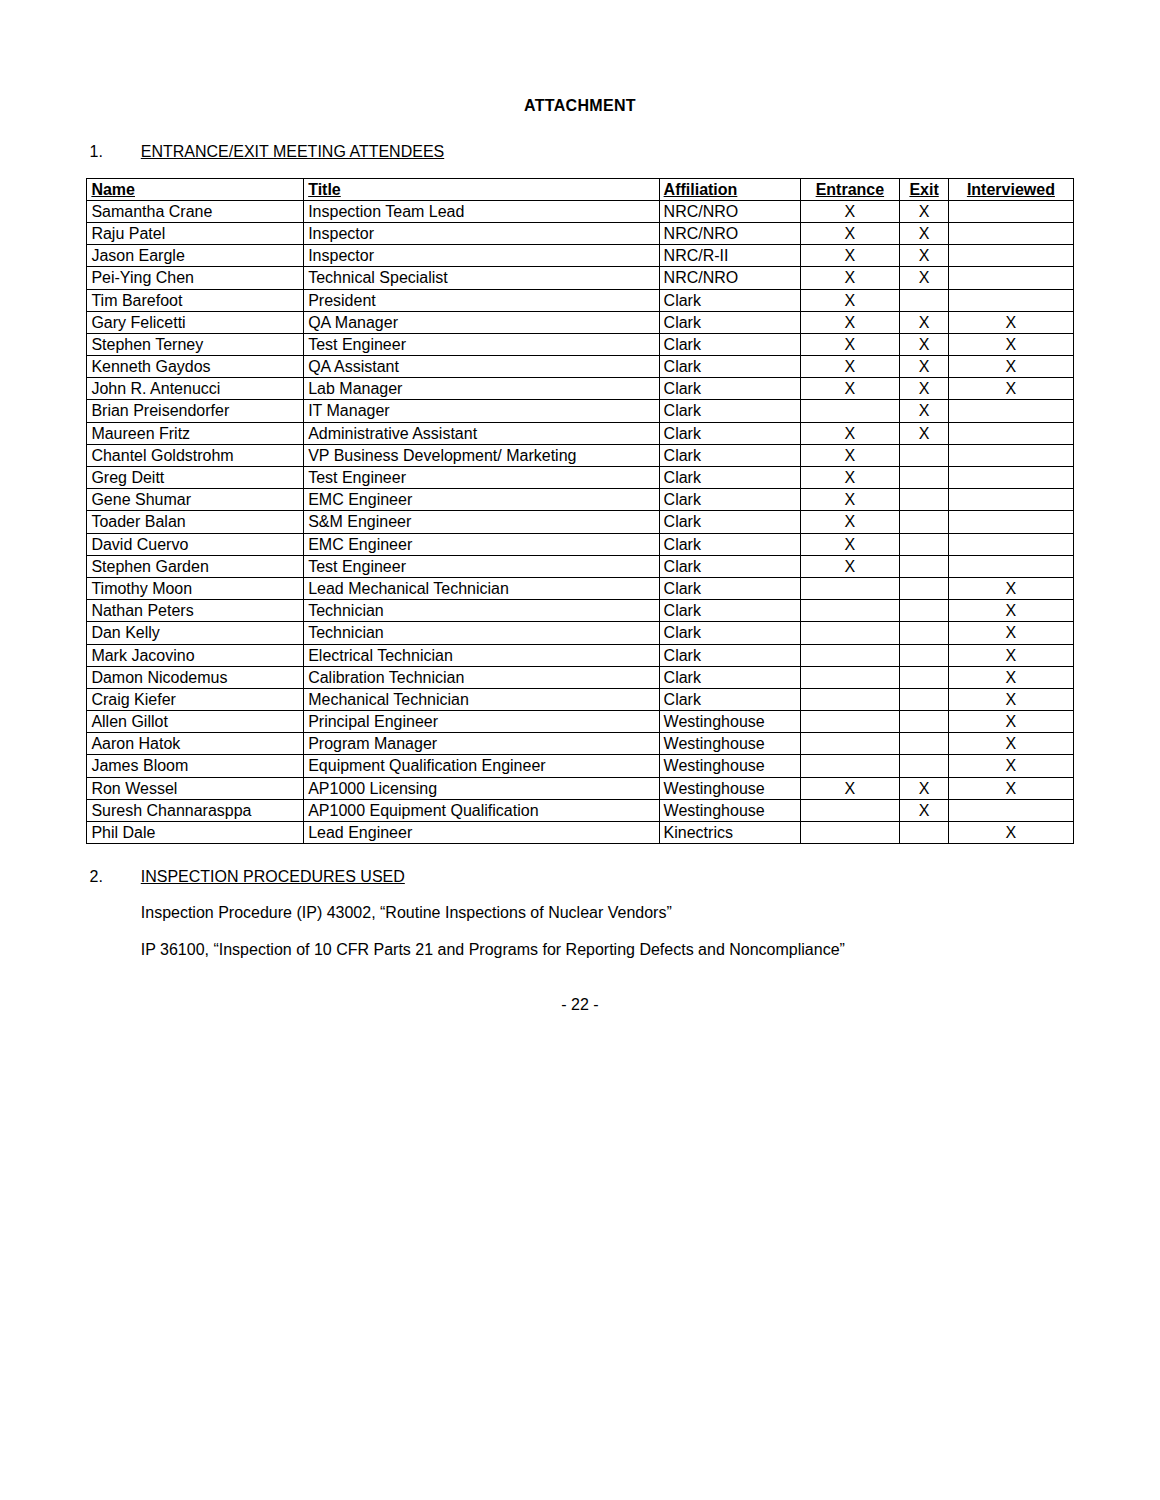ATTACHMENT
1. ENTRANCE/EXIT MEETING ATTENDEES
| Name | Title | Affiliation | Entrance | Exit | Interviewed |
| --- | --- | --- | --- | --- | --- |
| Samantha Crane | Inspection Team Lead | NRC/NRO | X | X | |
| Raju Patel | Inspector | NRC/NRO | X | X | |
| Jason Eargle | Inspector | NRC/R-II | X | X | |
| Pei-Ying Chen | Technical Specialist | NRC/NRO | X | X | |
| Tim Barefoot | President | Clark | X | | |
| Gary Felicetti | QA Manager | Clark | X | X | X |
| Stephen Terney | Test Engineer | Clark | X | X | X |
| Kenneth Gaydos | QA Assistant | Clark | X | X | X |
| John R. Antenucci | Lab Manager | Clark | X | X | X |
| Brian Preisendorfer | IT Manager | Clark | | X | |
| Maureen Fritz | Administrative Assistant | Clark | X | X | |
| Chantel Goldstrohm | VP Business Development/ Marketing | Clark | X | | |
| Greg Deitt | Test Engineer | Clark | X | | |
| Gene Shumar | EMC Engineer | Clark | X | | |
| Toader Balan | S&M Engineer | Clark | X | | |
| David Cuervo | EMC Engineer | Clark | X | | |
| Stephen Garden | Test Engineer | Clark | X | | |
| Timothy Moon | Lead Mechanical Technician | Clark | | | X |
| Nathan Peters | Technician | Clark | | | X |
| Dan Kelly | Technician | Clark | | | X |
| Mark Jacovino | Electrical Technician | Clark | | | X |
| Damon Nicodemus | Calibration Technician | Clark | | | X |
| Craig Kiefer | Mechanical Technician | Clark | | | X |
| Allen Gillot | Principal Engineer | Westinghouse | | | X |
| Aaron Hatok | Program Manager | Westinghouse | | | X |
| James Bloom | Equipment Qualification Engineer | Westinghouse | | | X |
| Ron Wessel | AP1000 Licensing | Westinghouse | X | X | X |
| Suresh Channarasppa | AP1000 Equipment Qualification | Westinghouse | | X | |
| Phil Dale | Lead Engineer | Kinectrics | | | X |
2. INSPECTION PROCEDURES USED
Inspection Procedure (IP) 43002, “Routine Inspections of Nuclear Vendors”
IP 36100, “Inspection of 10 CFR Parts 21 and Programs for Reporting Defects and Noncompliance”
- 22 -